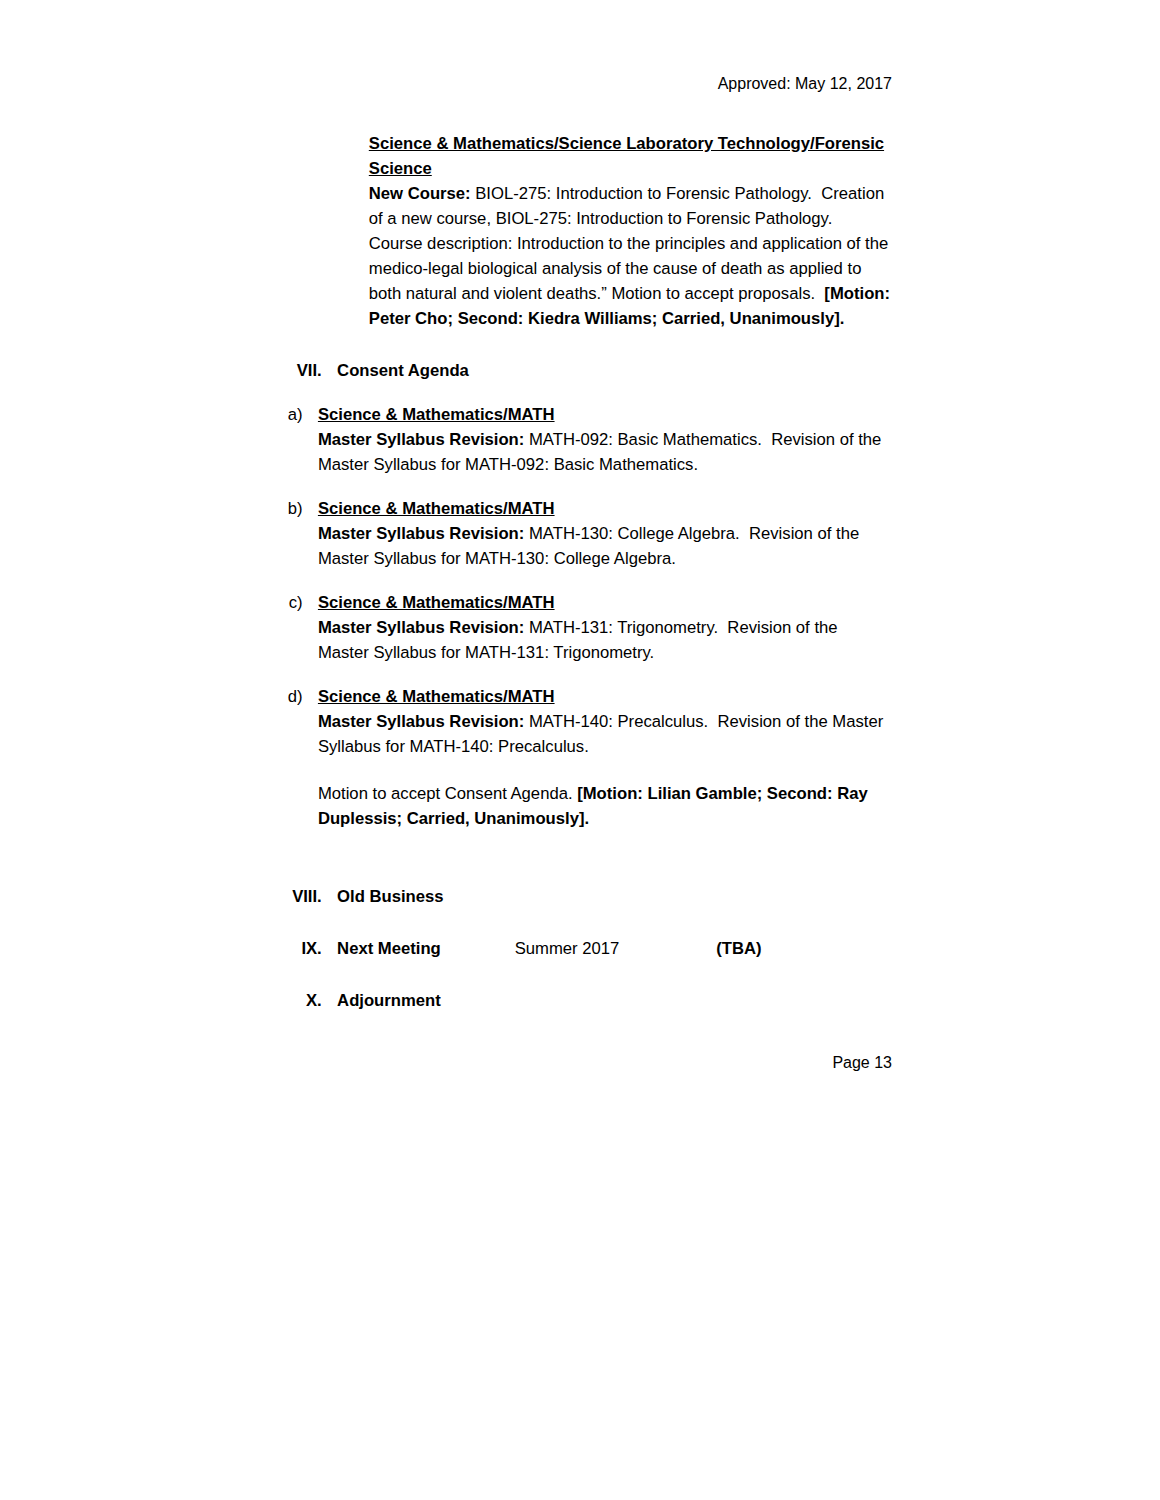Approved: May 12, 2017
Science & Mathematics/Science Laboratory Technology/Forensic Science
New Course: BIOL-275: Introduction to Forensic Pathology. Creation of a new course, BIOL-275: Introduction to Forensic Pathology. Course description: Introduction to the principles and application of the medico-legal biological analysis of the cause of death as applied to both natural and violent deaths.” Motion to accept proposals. [Motion: Peter Cho; Second: Kiedra Williams; Carried, Unanimously].
VII.
Consent Agenda
a)
Science & Mathematics/MATH
Master Syllabus Revision: MATH-092: Basic Mathematics. Revision of the Master Syllabus for MATH-092: Basic Mathematics.
b)
Science & Mathematics/MATH
Master Syllabus Revision: MATH-130: College Algebra. Revision of the Master Syllabus for MATH-130: College Algebra.
c)
Science & Mathematics/MATH
Master Syllabus Revision: MATH-131: Trigonometry. Revision of the Master Syllabus for MATH-131: Trigonometry.
d)
Science & Mathematics/MATH
Master Syllabus Revision: MATH-140: Precalculus. Revision of the Master Syllabus for MATH-140: Precalculus.
Motion to accept Consent Agenda. [Motion: Lilian Gamble; Second: Ray Duplessis; Carried, Unanimously].
VIII.
Old Business
IX.
Next Meeting
Summer 2017
(TBA)
X.
Adjournment
Page 13